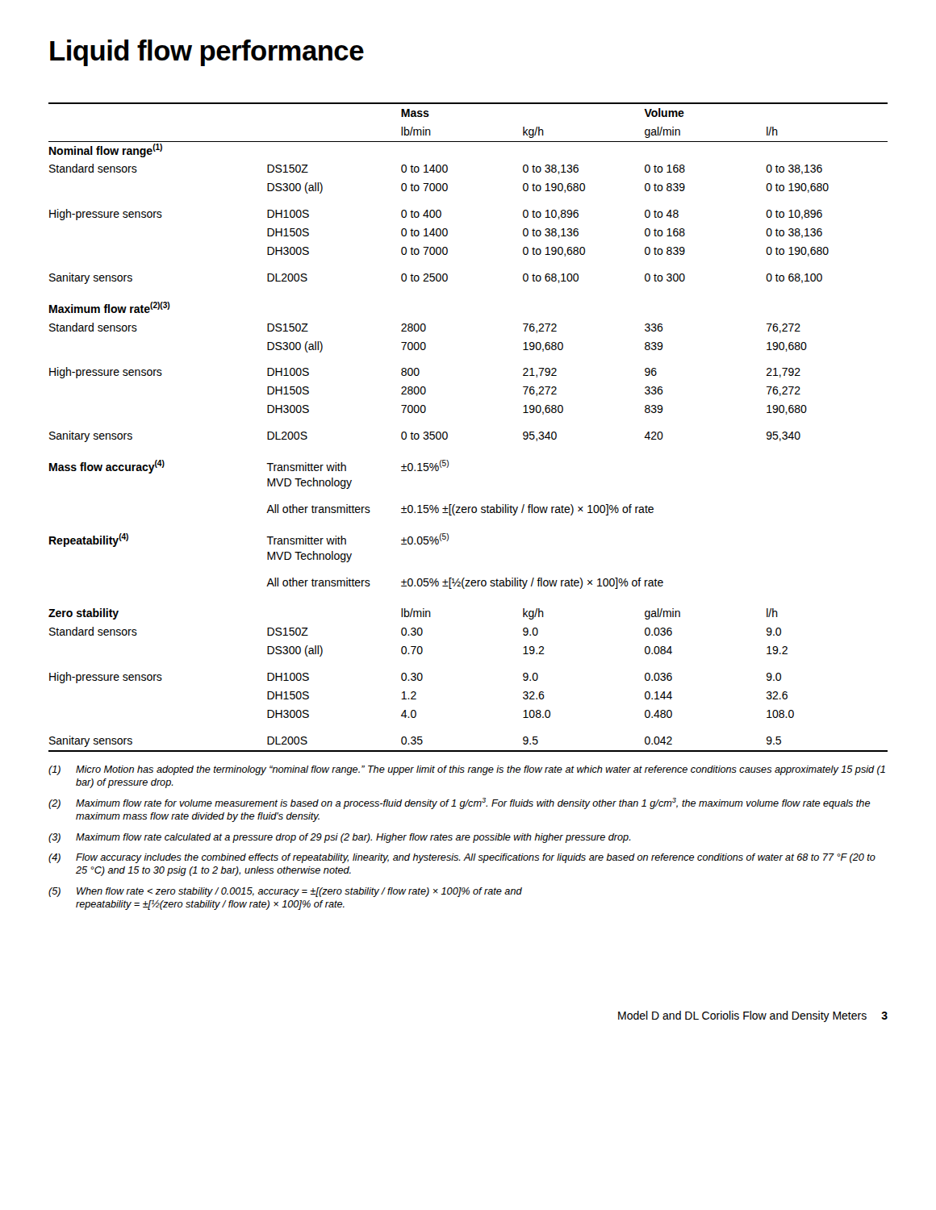Liquid flow performance
| | | Mass | | Volume | |
| | | lb/min | kg/h | gal/min | l/h |
| Nominal flow range (1) | | | | | |
| Standard sensors | DS150Z | 0 to 1400 | 0 to 38,136 | 0 to 168 | 0 to 38,136 |
| | DS300 (all) | 0 to 7000 | 0 to 190,680 | 0 to 839 | 0 to 190,680 |
| High-pressure sensors | DH100S | 0 to 400 | 0 to 10,896 | 0 to 48 | 0 to 10,896 |
| | DH150S | 0 to 1400 | 0 to 38,136 | 0 to 168 | 0 to 38,136 |
| | DH300S | 0 to 7000 | 0 to 190,680 | 0 to 839 | 0 to 190,680 |
| Sanitary sensors | DL200S | 0 to 2500 | 0 to 68,100 | 0 to 300 | 0 to 68,100 |
| Maximum flow rate (2)(3) | | | | | |
| Standard sensors | DS150Z | 2800 | 76,272 | 336 | 76,272 |
| | DS300 (all) | 7000 | 190,680 | 839 | 190,680 |
| High-pressure sensors | DH100S | 800 | 21,792 | 96 | 21,792 |
| | DH150S | 2800 | 76,272 | 336 | 76,272 |
| | DH300S | 7000 | 190,680 | 839 | 190,680 |
| Sanitary sensors | DL200S | 0 to 3500 | 95,340 | 420 | 95,340 |
| Mass flow accuracy (4) | Transmitter with MVD Technology | ±0.15% (5) |
| | All other transmitters | ±0.15% ±[(zero stability / flow rate) × 100]% of rate |
| Repeatability (4) | Transmitter with MVD Technology | ±0.05% (5) |
| | All other transmitters | ±0.05% ±[½(zero stability / flow rate) × 100]% of rate |
| Zero stability | | lb/min | kg/h | gal/min | l/h |
| Standard sensors | DS150Z | 0.30 | 9.0 | 0.036 | 9.0 |
| | DS300 (all) | 0.70 | 19.2 | 0.084 | 19.2 |
| High-pressure sensors | DH100S | 0.30 | 9.0 | 0.036 | 9.0 |
| | DH150S | 1.2 | 32.6 | 0.144 | 32.6 |
| | DH300S | 4.0 | 108.0 | 0.480 | 108.0 |
| Sanitary sensors | DL200S | 0.35 | 9.5 | 0.042 | 9.5 |
(1) Micro Motion has adopted the terminology “nominal flow range.” The upper limit of this range is the flow rate at which water at reference conditions causes approximately 15 psid (1 bar) of pressure drop.
(2) Maximum flow rate for volume measurement is based on a process-fluid density of 1 g/cm3. For fluids with density other than 1 g/cm3, the maximum volume flow rate equals the maximum mass flow rate divided by the fluid's density.
(3) Maximum flow rate calculated at a pressure drop of 29 psi (2 bar). Higher flow rates are possible with higher pressure drop.
(4) Flow accuracy includes the combined effects of repeatability, linearity, and hysteresis. All specifications for liquids are based on reference conditions of water at 68 to 77 °F (20 to 25 °C) and 15 to 30 psig (1 to 2 bar), unless otherwise noted.
(5) When flow rate < zero stability / 0.0015, accuracy = ±[(zero stability / flow rate) × 100]% of rate and
repeatability = ±[½(zero stability / flow rate) × 100]% of rate.
Model D and DL Coriolis Flow and Density Meters3